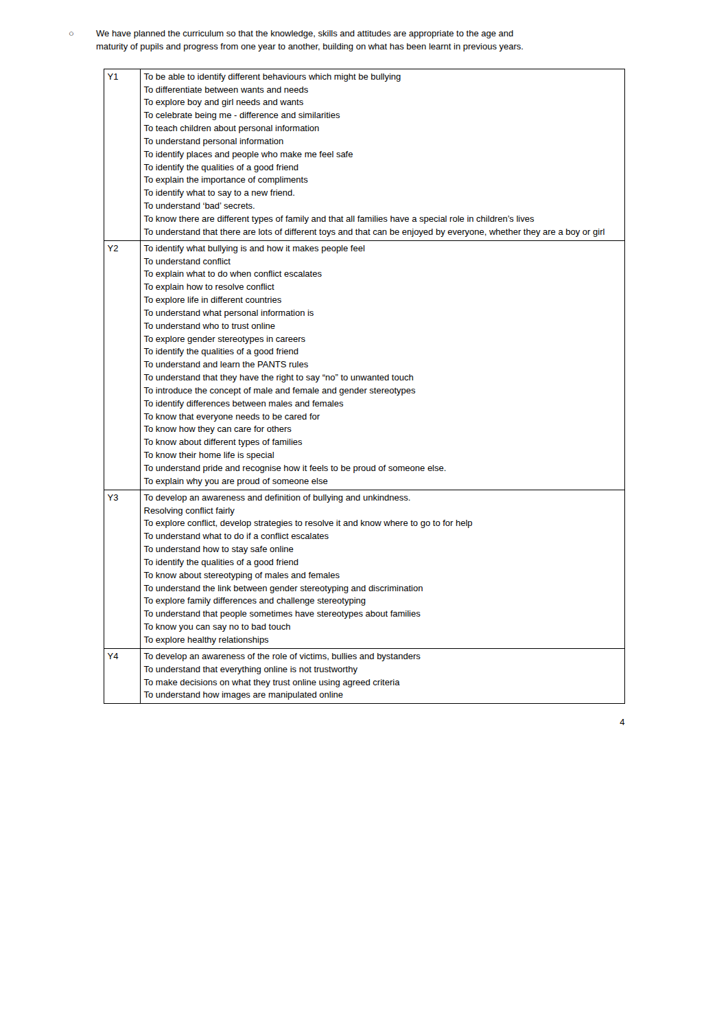○
We have planned the curriculum so that the knowledge, skills and attitudes are appropriate to the age and maturity of pupils and progress from one year to another, building on what has been learnt in previous years.
| Y1 | To be able to identify different behaviours which might be bullying To differentiate between wants and needs To explore boy and girl needs and wants To celebrate being me - difference and similarities To teach children about personal information To understand personal information To identify places and people who make me feel safe To identify the qualities of a good friend To explain the importance of compliments To identify what to say to a new friend. To understand ‘bad’ secrets. To know there are different types of family and that all families have a special role in children’s lives To understand that there are lots of different toys and that can be enjoyed by everyone, whether they are a boy or girl |
| Y2 | To identify what bullying is and how it makes people feel To understand conflict To explain what to do when conflict escalates To explain how to resolve conflict To explore life in different countries To understand what personal information is To understand who to trust online To explore gender stereotypes in careers To identify the qualities of a good friend To understand and learn the PANTS rules To understand that they have the right to say “no” to unwanted touch To introduce the concept of male and female and gender stereotypes To identify differences between males and females To know that everyone needs to be cared for To know how they can care for others To know about different types of families To know their home life is special To understand pride and recognise how it feels to be proud of someone else. To explain why you are proud of someone else |
| Y3 | To develop an awareness and definition of bullying and unkindness. Resolving conflict fairly To explore conflict, develop strategies to resolve it and know where to go to for help To understand what to do if a conflict escalates To understand how to stay safe online To identify the qualities of a good friend To know about stereotyping of males and females To understand the link between gender stereotyping and discrimination To explore family differences and challenge stereotyping To understand that people sometimes have stereotypes about families To know you can say no to bad touch To explore healthy relationships |
| Y4 | To develop an awareness of the role of victims, bullies and bystanders To understand that everything online is not trustworthy To make decisions on what they trust online using agreed criteria To understand how images are manipulated online |
4